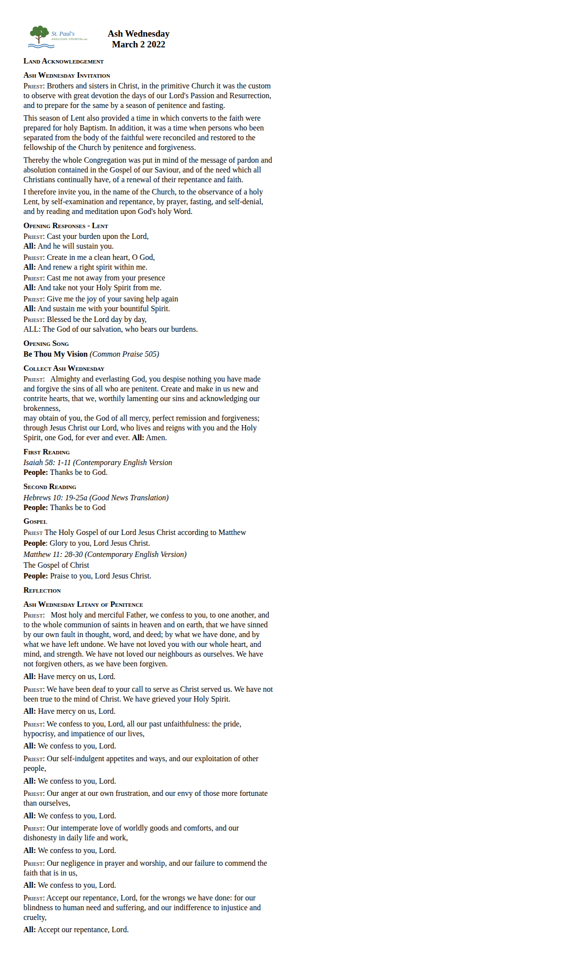St. Paul's Anglican Church est. 1863 St. Paul's ANGLICAN CHURCH est.1863
Ash Wednesday
March 2 2022
Land Acknowledgement
Ash Wednesday Invitation
Priest: Brothers and sisters in Christ, in the primitive Church it was the custom to observe with great devotion the days of our Lord's Passion and Resurrection, and to prepare for the same by a season of penitence and fasting.
This season of Lent also provided a time in which converts to the faith were prepared for holy Baptism. In addition, it was a time when persons who been separated from the body of the faithful were reconciled and restored to the fellowship of the Church by penitence and forgiveness.
Thereby the whole Congregation was put in mind of the message of pardon and absolution contained in the Gospel of our Saviour, and of the need which all Christians continually have, of a renewal of their repentance and faith.
I therefore invite you, in the name of the Church, to the observance of a holy Lent, by self-examination and repentance, by prayer, fasting, and self-denial, and by reading and meditation upon God's holy Word.
Opening Responses - Lent
Priest: Cast your burden upon the Lord,
All: And he will sustain you.
Priest: Create in me a clean heart, O God,
All: And renew a right spirit within me.
Priest: Cast me not away from your presence
All: And take not your Holy Spirit from me.
Priest: Give me the joy of your saving help again
All: And sustain me with your bountiful Spirit.
Priest: Blessed be the Lord day by day,
ALL: The God of our salvation, who bears our burdens.
Opening Song
Be Thou My Vision (Common Praise 505)
Collect Ash Wednesday
Priest: Almighty and everlasting God, you despise nothing you have made and forgive the sins of all who are penitent. Create and make in us new and contrite hearts, that we, worthily lamenting our sins and acknowledging our brokenness,
may obtain of you, the God of all mercy, perfect remission and forgiveness; through Jesus Christ our Lord, who lives and reigns with you and the Holy Spirit, one God, for ever and ever. All: Amen.
First Reading
Isaiah 58: 1-11 (Contemporary English Version
People: Thanks be to God.
Second Reading
Hebrews 10: 19-25a (Good News Translation)
People: Thanks be to God
Gospel
Priest The Holy Gospel of our Lord Jesus Christ according to Matthew
People: Glory to you, Lord Jesus Christ.
Matthew 11: 28-30 (Contemporary English Version)
The Gospel of Christ
People: Praise to you, Lord Jesus Christ.
Reflection
Ash Wednesday Litany of Penitence
Priest: Most holy and merciful Father, we confess to you, to one another, and to the whole communion of saints in heaven and on earth, that we have sinned by our own fault in thought, word, and deed; by what we have done, and by what we have left undone. We have not loved you with our whole heart, and mind, and strength. We have not loved our neighbours as ourselves. We have not forgiven others, as we have been forgiven.
All: Have mercy on us, Lord.
Priest: We have been deaf to your call to serve as Christ served us. We have not been true to the mind of Christ. We have grieved your Holy Spirit.
All: Have mercy on us, Lord.
Priest: We confess to you, Lord, all our past unfaithfulness: the pride, hypocrisy, and impatience of our lives,
All: We confess to you, Lord.
Priest: Our self-indulgent appetites and ways, and our exploitation of other people,
All: We confess to you, Lord.
Priest: Our anger at our own frustration, and our envy of those more fortunate than ourselves,
All: We confess to you, Lord.
Priest: Our intemperate love of worldly goods and comforts, and our dishonesty in daily life and work,
All: We confess to you, Lord.
Priest: Our negligence in prayer and worship, and our failure to commend the faith that is in us,
All: We confess to you, Lord.
Priest: Accept our repentance, Lord, for the wrongs we have done: for our blindness to human need and suffering, and our indifference to injustice and cruelty,
All: Accept our repentance, Lord.